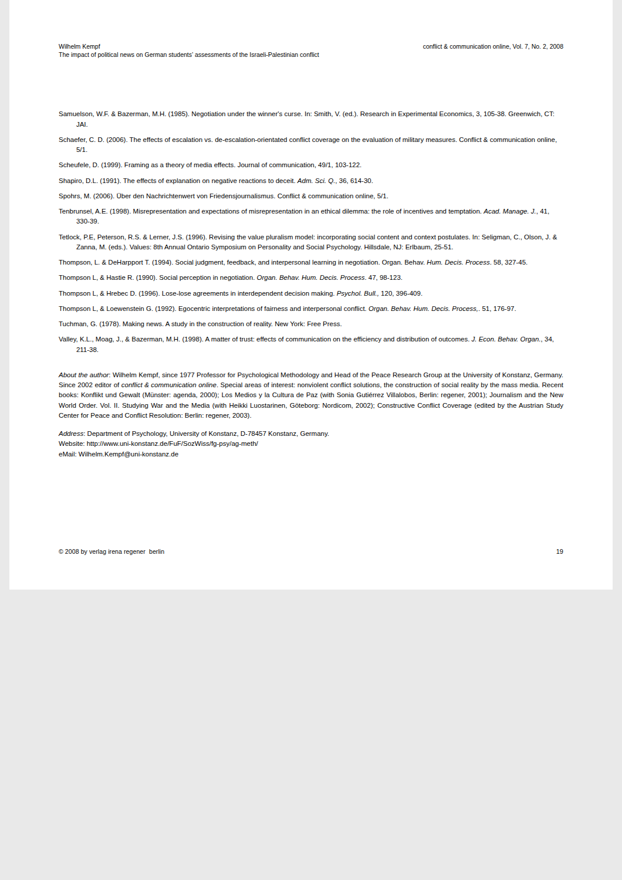Wilhelm Kempf
The impact of political news on German students’ assessments of the Israeli-Palestinian conflict
conflict & communication online, Vol. 7, No. 2, 2008
Samuelson, W.F. & Bazerman, M.H. (1985). Negotiation under the winner's curse. In: Smith, V. (ed.). Research in Experimental Economics, 3, 105-38. Greenwich, CT: JAI.
Schaefer, C. D. (2006). The effects of escalation vs. de-escalation-orientated conflict coverage on the evaluation of military measures. Conflict & communication online, 5/1.
Scheufele, D. (1999). Framing as a theory of media effects. Journal of communication, 49/1, 103-122.
Shapiro, D.L. (1991). The effects of explanation on negative reactions to deceit. Adm. Sci. Q., 36, 614-30.
Spohrs, M. (2006). Über den Nachrichtenwert von Friedensjournalismus. Conflict & communication online, 5/1.
Tenbrunsel, A.E. (1998). Misrepresentation and expectations of misrepresentation in an ethical dilemma: the role of incentives and temptation. Acad. Manage. J., 41, 330-39.
Tetlock, P.E, Peterson, R.S. & Lerner, J.S. (1996). Revising the value pluralism model: incorporating social content and context postulates. In: Seligman, C., Olson, J. & Zanna, M. (eds.). Values: 8th Annual Ontario Symposium on Personality and Social Psychology. Hillsdale, NJ: Erlbaum, 25-51.
Thompson, L. & DeHarpport T. (1994). Social judgment, feedback, and interpersonal learning in negotiation. Organ. Behav. Hum. Decis. Process. 58, 327-45.
Thompson L, & Hastie R. (1990). Social perception in negotiation. Organ. Behav. Hum. Decis. Process. 47, 98-123.
Thompson L, & Hrebec D. (1996). Lose-lose agreements in interdependent decision making. Psychol. Bull., 120, 396-409.
Thompson L, & Loewenstein G. (1992). Egocentric interpretations of fairness and interpersonal conflict. Organ. Behav. Hum. Decis. Process,. 51, 176-97.
Tuchman, G. (1978). Making news. A study in the construction of reality. New York: Free Press.
Valley, K.L., Moag, J., & Bazerman, M.H. (1998). A matter of trust: effects of communication on the efficiency and distribution of outcomes. J. Econ. Behav. Organ., 34, 211-38.
About the author: Wilhelm Kempf, since 1977 Professor for Psychological Methodology and Head of the Peace Research Group at the University of Konstanz, Germany. Since 2002 editor of conflict & communication online. Special areas of interest: nonviolent conflict solutions, the construction of social reality by the mass media. Recent books: Konflikt und Gewalt (Münster: agenda, 2000); Los Medios y la Cultura de Paz (with Sonia Gutiérrez Villalobos, Berlin: regener, 2001); Journalism and the New World Order. Vol. II. Studying War and the Media (with Heikki Luostarinen, Göteborg: Nordicom, 2002); Constructive Conflict Coverage (edited by the Austrian Study Center for Peace and Conflict Resolution: Berlin: regener, 2003).
Address: Department of Psychology, University of Konstanz, D-78457 Konstanz, Germany.
Website: http://www.uni-konstanz.de/FuF/SozWiss/fg-psy/ag-meth/
eMail: Wilhelm.Kempf@uni-konstanz.de
© 2008 by verlag irena regener berlin
19